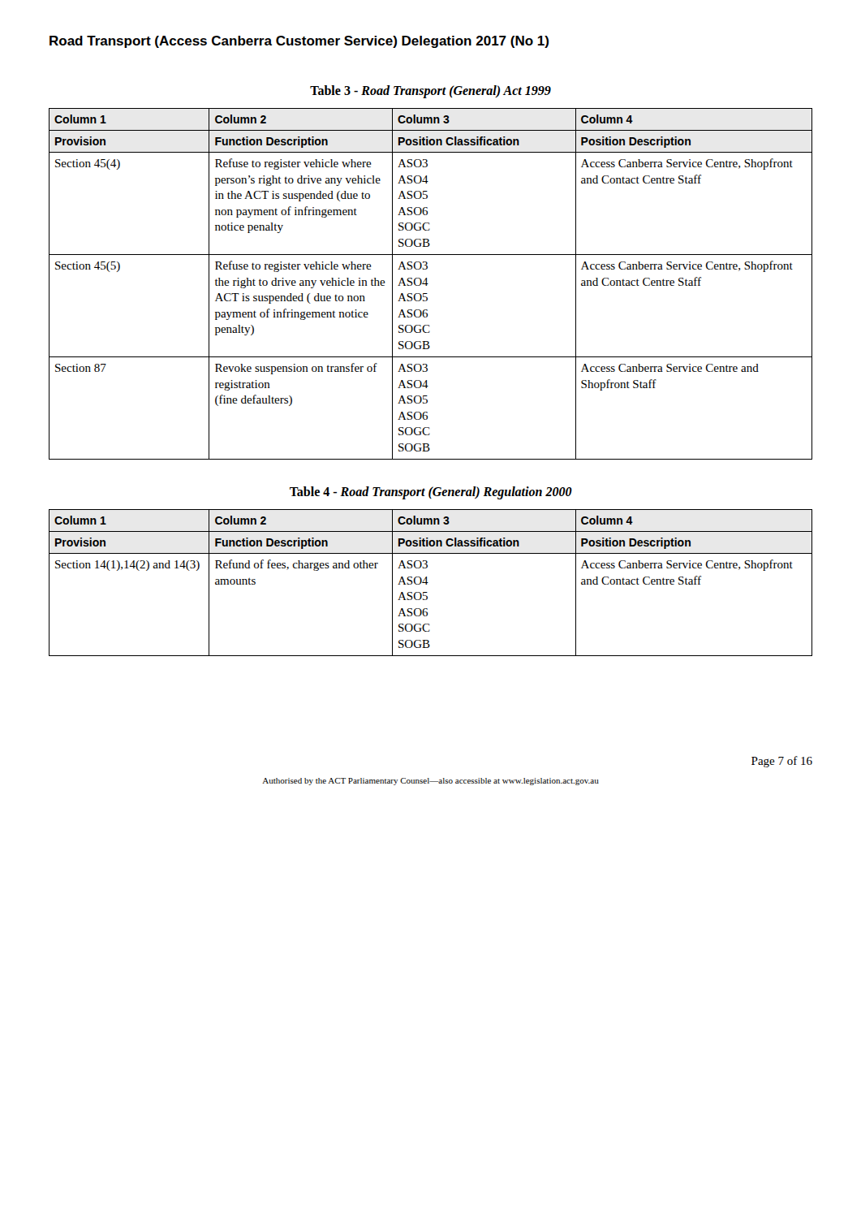Road Transport (Access Canberra Customer Service) Delegation 2017 (No 1)
Table 3 - Road Transport (General) Act 1999
| Column 1 | Column 2 | Column 3 | Column 4 |
| --- | --- | --- | --- |
| Provision | Function Description | Position Classification | Position Description |
| Section 45(4) | Refuse to register vehicle where person’s right to drive any vehicle in the ACT is suspended (due to non payment of infringement notice penalty | ASO3 ASO4 ASO5 ASO6 SOGC SOGB | Access Canberra Service Centre, Shopfront and Contact Centre Staff |
| Section 45(5) | Refuse to register vehicle where the right to drive any vehicle in the ACT is suspended ( due to non payment of infringement notice penalty) | ASO3 ASO4 ASO5 ASO6 SOGC SOGB | Access Canberra Service Centre, Shopfront and Contact Centre Staff |
| Section 87 | Revoke suspension on transfer of registration (fine defaulters) | ASO3 ASO4 ASO5 ASO6 SOGC SOGB | Access Canberra Service Centre and Shopfront Staff |
Table 4 - Road Transport (General) Regulation 2000
| Column 1 | Column 2 | Column 3 | Column 4 |
| --- | --- | --- | --- |
| Provision | Function Description | Position Classification | Position Description |
| Section 14(1),14(2) and 14(3) | Refund of fees, charges and other amounts | ASO3 ASO4 ASO5 ASO6 SOGC SOGB | Access Canberra Service Centre, Shopfront and Contact Centre Staff |
Page 7 of 16
Authorised by the ACT Parliamentary Counsel—also accessible at www.legislation.act.gov.au